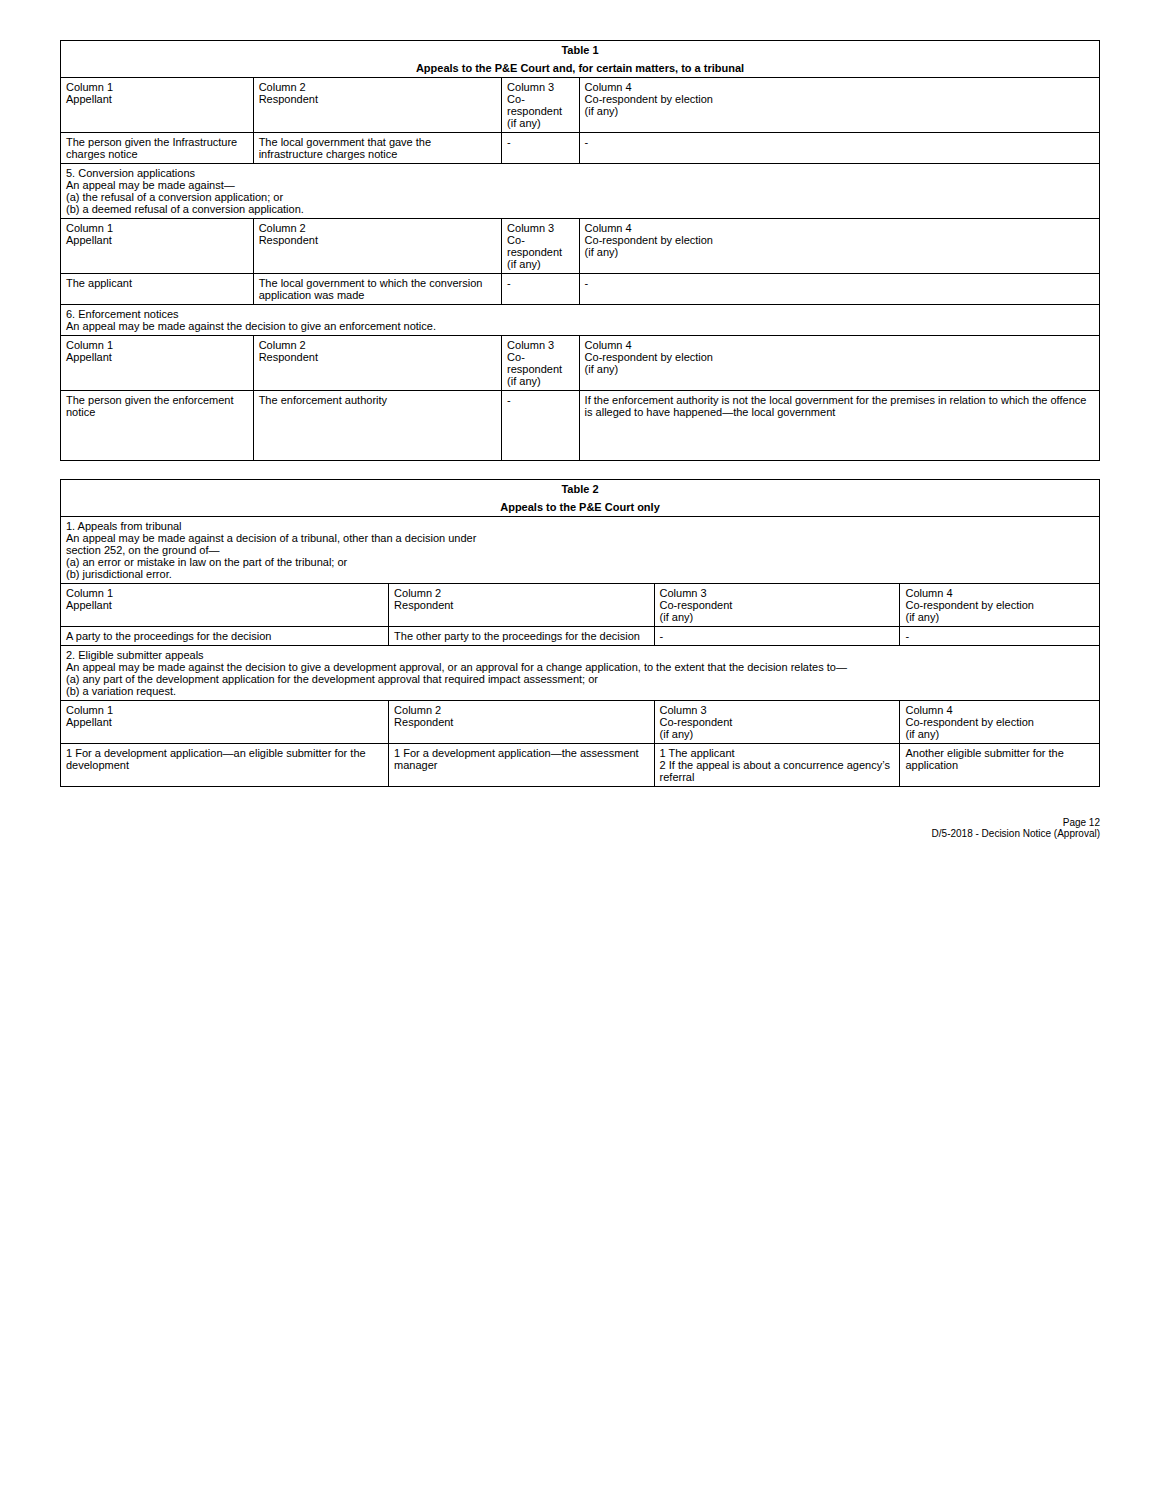| Table 1 |
| Appeals to the P&E Court and, for certain matters, to a tribunal |
| Column 1 Appellant | Column 2 Respondent | Column 3 Co-respondent (if any) | Column 4 Co-respondent by election (if any) |
| The person given the Infrastructure charges notice | The local government that gave the infrastructure charges notice | - | - |
| 5. Conversion applications An appeal may be made against— (a) the refusal of a conversion application; or (b) a deemed refusal of a conversion application. |
| Column 1 Appellant | Column 2 Respondent | Column 3 Co-respondent (if any) | Column 4 Co-respondent by election (if any) |
| The applicant | The local government to which the conversion application was made | - | - |
| 6. Enforcement notices An appeal may be made against the decision to give an enforcement notice. |
| Column 1 Appellant | Column 2 Respondent | Column 3 Co-respondent (if any) | Column 4 Co-respondent by election (if any) |
| The person given the enforcement notice | The enforcement authority | - | If the enforcement authority is not the local government for the premises in relation to which the offence is alleged to have happened—the local government |
| Table 2 |
| Appeals to the P&E Court only |
| 1. Appeals from tribunal An appeal may be made against a decision of a tribunal, other than a decision under section 252, on the ground of— (a) an error or mistake in law on the part of the tribunal; or (b) jurisdictional error. |
| Column 1 Appellant | Column 2 Respondent | Column 3 Co-respondent (if any) | Column 4 Co-respondent by election (if any) |
| A party to the proceedings for the decision | The other party to the proceedings for the decision | - | - |
| 2. Eligible submitter appeals An appeal may be made against the decision to give a development approval, or an approval for a change application, to the extent that the decision relates to— (a) any part of the development application for the development approval that required impact assessment; or (b) a variation request. |
| Column 1 Appellant | Column 2 Respondent | Column 3 Co-respondent (if any) | Column 4 Co-respondent by election (if any) |
| 1 For a development application—an eligible submitter for the development | 1 For a development application—the assessment manager | 1 The applicant 2 If the appeal is about a concurrence agency’s referral | Another eligible submitter for the application |
Page 12
D/5-2018 - Decision Notice (Approval)